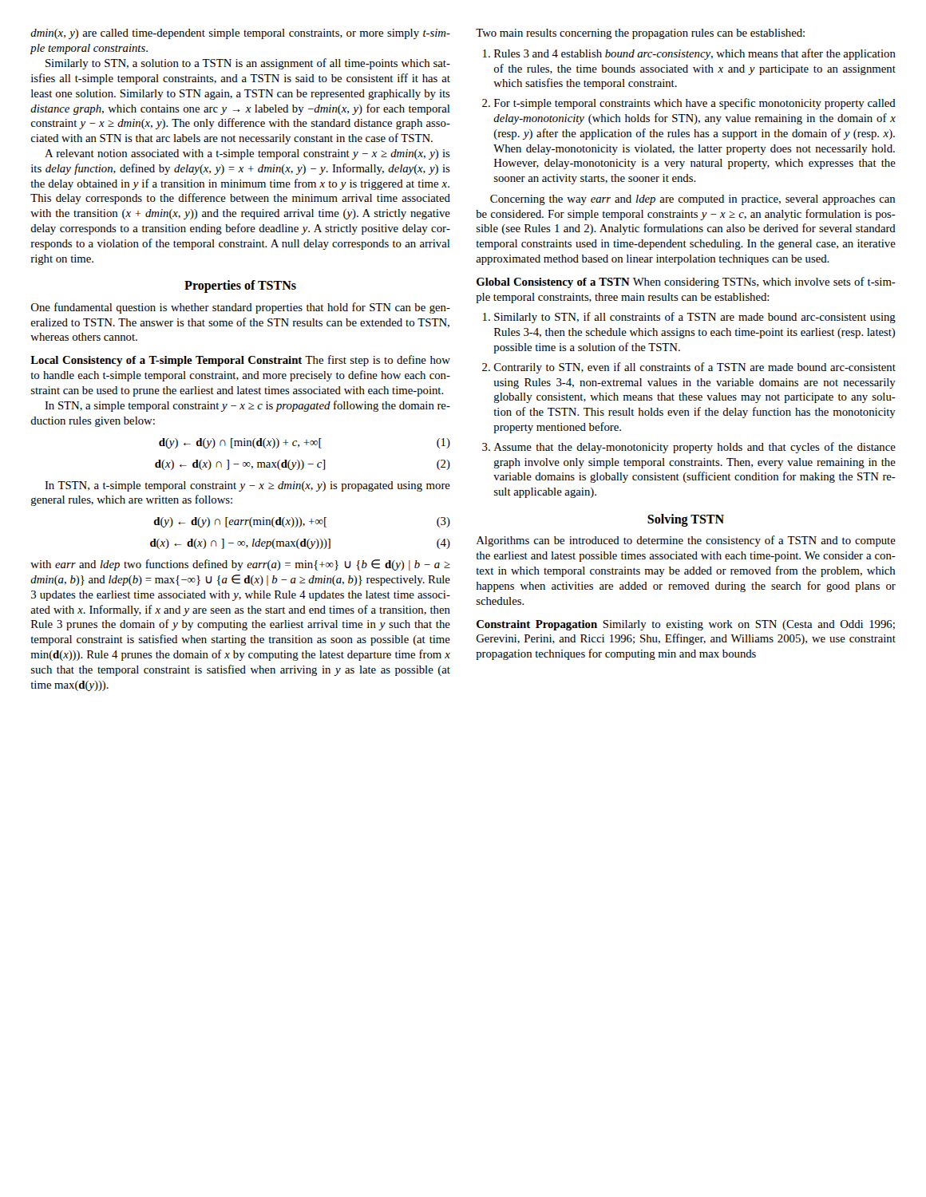dmin(x, y) are called time-dependent simple temporal constraints, or more simply t-simple temporal constraints.
Similarly to STN, a solution to a TSTN is an assignment of all time-points which satisfies all t-simple temporal constraints, and a TSTN is said to be consistent iff it has at least one solution. Similarly to STN again, a TSTN can be represented graphically by its distance graph, which contains one arc y → x labeled by −dmin(x, y) for each temporal constraint y − x ≥ dmin(x, y). The only difference with the standard distance graph associated with an STN is that arc labels are not necessarily constant in the case of TSTN.
A relevant notion associated with a t-simple temporal constraint y − x ≥ dmin(x, y) is its delay function, defined by delay(x, y) = x + dmin(x, y) − y. Informally, delay(x, y) is the delay obtained in y if a transition in minimum time from x to y is triggered at time x. This delay corresponds to the difference between the minimum arrival time associated with the transition (x + dmin(x, y)) and the required arrival time (y). A strictly negative delay corresponds to a transition ending before deadline y. A strictly positive delay corresponds to a violation of the temporal constraint. A null delay corresponds to an arrival right on time.
Properties of TSTNs
One fundamental question is whether standard properties that hold for STN can be generalized to TSTN. The answer is that some of the STN results can be extended to TSTN, whereas others cannot.
Local Consistency of a T-simple Temporal Constraint The first step is to define how to handle each t-simple temporal constraint, and more precisely to define how each constraint can be used to prune the earliest and latest times associated with each time-point.
In STN, a simple temporal constraint y − x ≥ c is propagated following the domain reduction rules given below:
d(y) ← d(y) ∩ [min(d(x)) + c, +∞[ (1)
d(x) ← d(x) ∩ ] − ∞, max(d(y)) − c] (2)
In TSTN, a t-simple temporal constraint y − x ≥ dmin(x, y) is propagated using more general rules, which are written as follows:
d(y) ← d(y) ∩ [earr(min(d(x))), +∞[ (3)
d(x) ← d(x) ∩ ] − ∞, ldep(max(d(y)))] (4)
with earr and ldep two functions defined by earr(a) = min{+∞} ∪ {b ∈ d(y) | b − a ≥ dmin(a, b)} and ldep(b) = max{−∞} ∪ {a ∈ d(x) | b − a ≥ dmin(a, b)} respectively. Rule 3 updates the earliest time associated with y, while Rule 4 updates the latest time associated with x. Informally, if x and y are seen as the start and end times of a transition, then Rule 3 prunes the domain of y by computing the earliest arrival time in y such that the temporal constraint is satisfied when starting the transition as soon as possible (at time min(d(x))). Rule 4 prunes the domain of x by computing the latest departure time from x such that the temporal constraint is satisfied when arriving in y as late as possible (at time max(d(y))).
Two main results concerning the propagation rules can be established:
Rules 3 and 4 establish bound arc-consistency, which means that after the application of the rules, the time bounds associated with x and y participate to an assignment which satisfies the temporal constraint.
For t-simple temporal constraints which have a specific monotonicity property called delay-monotonicity (which holds for STN), any value remaining in the domain of x (resp. y) after the application of the rules has a support in the domain of y (resp. x). When delay-monotonicity is violated, the latter property does not necessarily hold. However, delay-monotonicity is a very natural property, which expresses that the sooner an activity starts, the sooner it ends.
Concerning the way earr and ldep are computed in practice, several approaches can be considered. For simple temporal constraints y − x ≥ c, an analytic formulation is possible (see Rules 1 and 2). Analytic formulations can also be derived for several standard temporal constraints used in time-dependent scheduling. In the general case, an iterative approximated method based on linear interpolation techniques can be used.
Global Consistency of a TSTN When considering TSTNs, which involve sets of t-simple temporal constraints, three main results can be established:
Similarly to STN, if all constraints of a TSTN are made bound arc-consistent using Rules 3-4, then the schedule which assigns to each time-point its earliest (resp. latest) possible time is a solution of the TSTN.
Contrarily to STN, even if all constraints of a TSTN are made bound arc-consistent using Rules 3-4, non-extremal values in the variable domains are not necessarily globally consistent, which means that these values may not participate to any solution of the TSTN. This result holds even if the delay function has the monotonicity property mentioned before.
Assume that the delay-monotonicity property holds and that cycles of the distance graph involve only simple temporal constraints. Then, every value remaining in the variable domains is globally consistent (sufficient condition for making the STN result applicable again).
Solving TSTN
Algorithms can be introduced to determine the consistency of a TSTN and to compute the earliest and latest possible times associated with each time-point. We consider a context in which temporal constraints may be added or removed from the problem, which happens when activities are added or removed during the search for good plans or schedules.
Constraint Propagation Similarly to existing work on STN (Cesta and Oddi 1996; Gerevini, Perini, and Ricci 1996; Shu, Effinger, and Williams 2005), we use constraint propagation techniques for computing min and max bounds